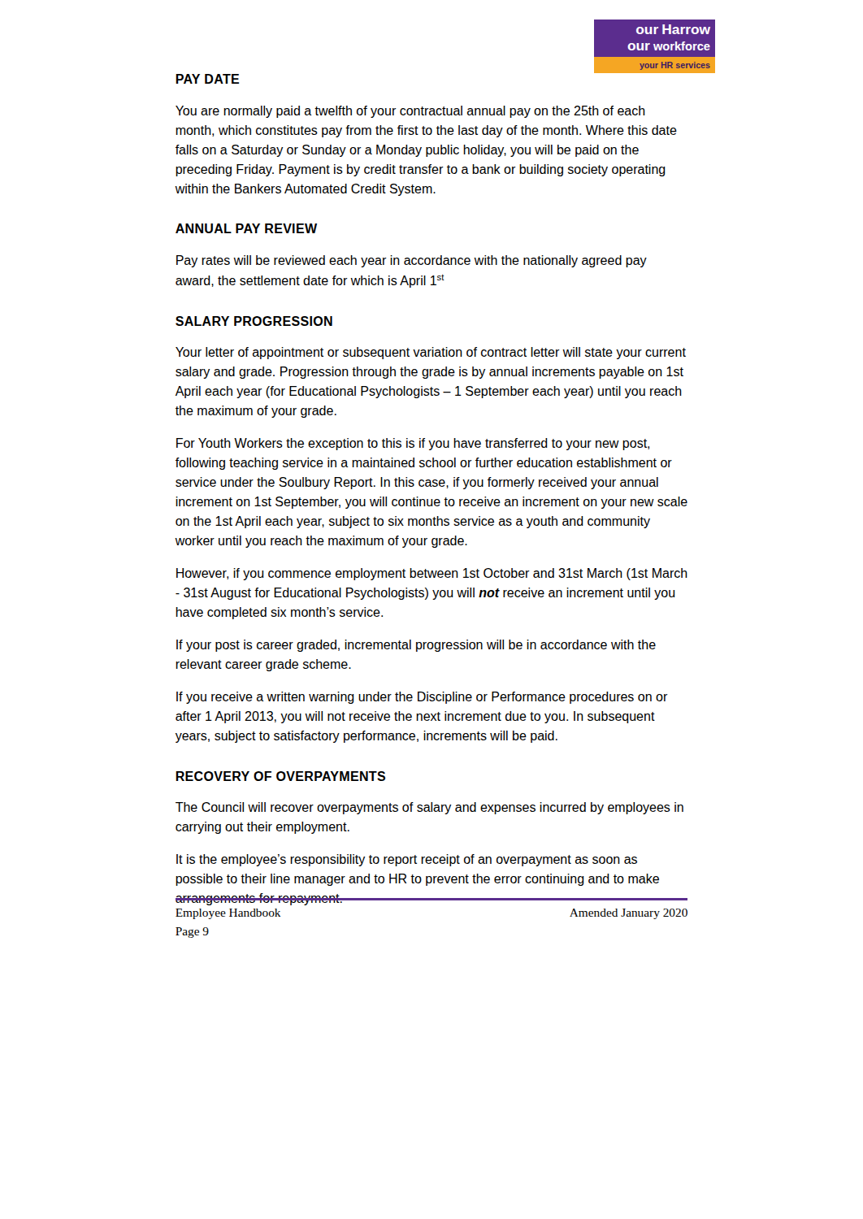our Harrow
our workforce
your HR services
Pay Date
You are normally paid a twelfth of your contractual annual pay on the 25th of each month, which constitutes pay from the first to the last day of the month. Where this date falls on a Saturday or Sunday or a Monday public holiday, you will be paid on the preceding Friday. Payment is by credit transfer to a bank or building society operating within the Bankers Automated Credit System.
Annual Pay Review
Pay rates will be reviewed each year in accordance with the nationally agreed pay award, the settlement date for which is April 1st
Salary Progression
Your letter of appointment or subsequent variation of contract letter will state your current salary and grade. Progression through the grade is by annual increments payable on 1st April each year (for Educational Psychologists – 1 September each year) until you reach the maximum of your grade.
For Youth Workers the exception to this is if you have transferred to your new post, following teaching service in a maintained school or further education establishment or service under the Soulbury Report. In this case, if you formerly received your annual increment on 1st September, you will continue to receive an increment on your new scale on the 1st April each year, subject to six months service as a youth and community worker until you reach the maximum of your grade.
However, if you commence employment between 1st October and 31st March (1st March - 31st August for Educational Psychologists) you will not receive an increment until you have completed six month’s service.
If your post is career graded, incremental progression will be in accordance with the relevant career grade scheme.
If you receive a written warning under the Discipline or Performance procedures on or after 1 April 2013, you will not receive the next increment due to you. In subsequent years, subject to satisfactory performance, increments will be paid.
Recovery of Overpayments
The Council will recover overpayments of salary and expenses incurred by employees in carrying out their employment.
It is the employee’s responsibility to report receipt of an overpayment as soon as possible to their line manager and to HR to prevent the error continuing and to make arrangements for repayment.
Employee Handbook
Page 9
Amended January 2020